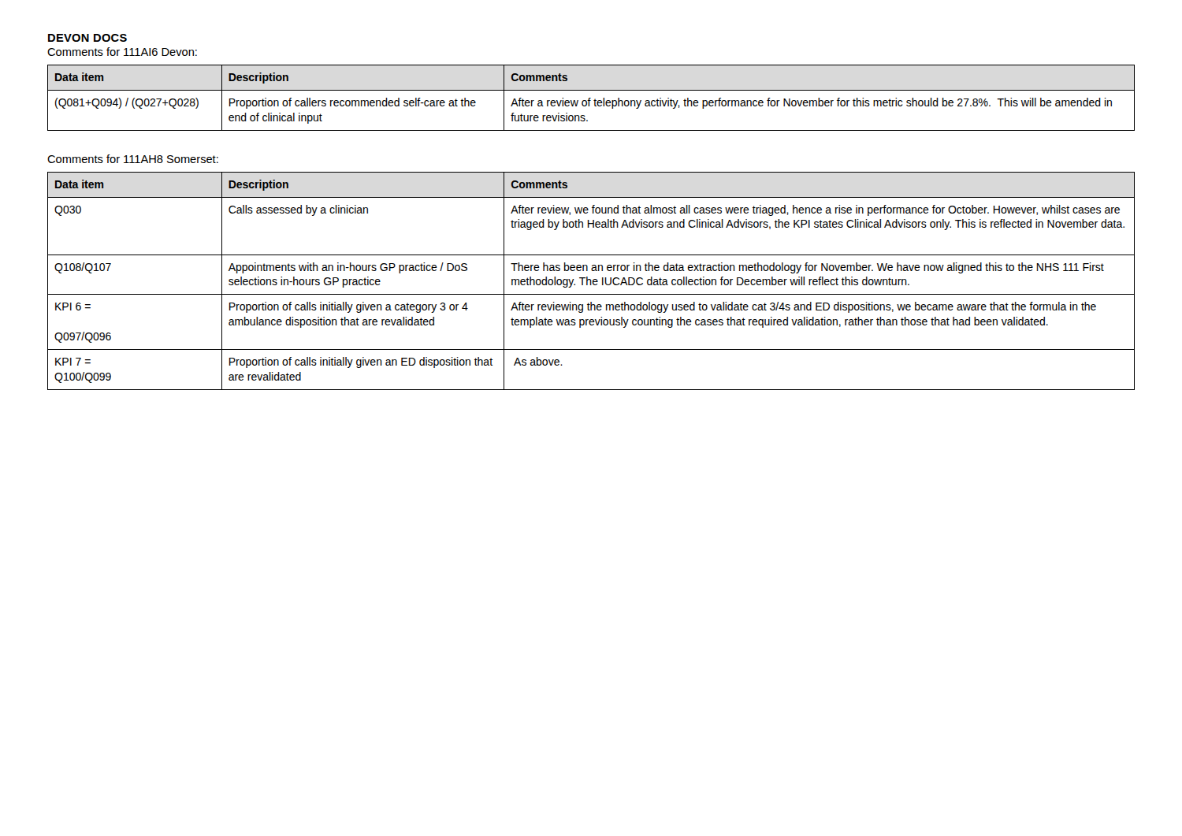DEVON DOCS
Comments for 111AI6 Devon:
| Data item | Description | Comments |
| --- | --- | --- |
| (Q081+Q094) / (Q027+Q028) | Proportion of callers recommended self-care at the end of clinical input | After a review of telephony activity, the performance for November for this metric should be 27.8%. This will be amended in future revisions. |
Comments for 111AH8 Somerset:
| Data item | Description | Comments |
| --- | --- | --- |
| Q030 | Calls assessed by a clinician | After review, we found that almost all cases were triaged, hence a rise in performance for October. However, whilst cases are triaged by both Health Advisors and Clinical Advisors, the KPI states Clinical Advisors only. This is reflected in November data. |
| Q108/Q107 | Appointments with an in-hours GP practice / DoS selections in-hours GP practice | There has been an error in the data extraction methodology for November. We have now aligned this to the NHS 111 First methodology. The IUCADC data collection for December will reflect this downturn. |
| KPI 6 = Q097/Q096 | Proportion of calls initially given a category 3 or 4 ambulance disposition that are revalidated | After reviewing the methodology used to validate cat 3/4s and ED dispositions, we became aware that the formula in the template was previously counting the cases that required validation, rather than those that had been validated. |
| KPI 7 = Q100/Q099 | Proportion of calls initially given an ED disposition that are revalidated | As above. |